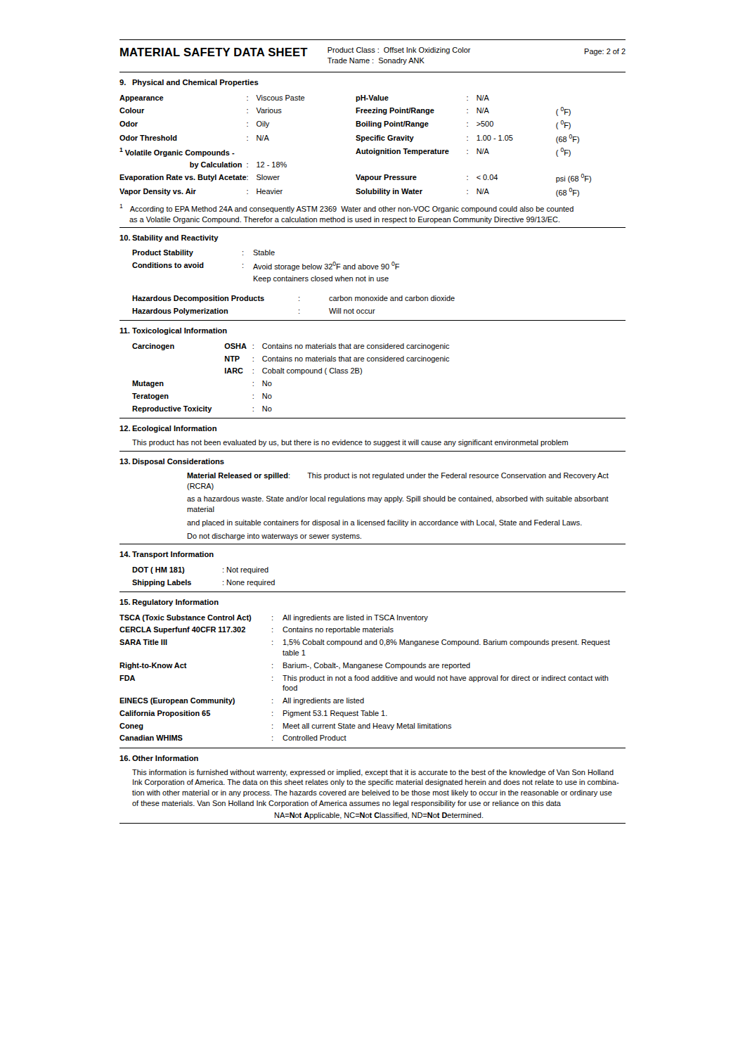MATERIAL SAFETY DATA SHEET
Product Class : Offset Ink Oxidizing Color
Trade Name : Sonadry ANK
Page: 2 of 2
9. Physical and Chemical Properties
| Appearance | : | Viscous Paste | pH-Value | : | N/A | |
| Colour | : | Various | Freezing Point/Range | : | N/A | ( 0 F) |
| Odor | : | Oily | Boiling Point/Range | : | >500 | ( 0 F) |
| Odor Threshold | : | N/A | Specific Gravity | : | 1.00 - 1.05 | (68 0 F) |
| 1 Volatile Organic Compounds - | | | Autoignition Temperature | : | N/A | ( 0 F) |
| by Calculation | : | 12 - 18% | | | | |
| Evaporation Rate vs. Butyl Acetate | : | Slower | Vapour Pressure | : | < 0.04 | psi (68 0 F) |
| Vapor Density vs. Air | : | Heavier | Solubility in Water | : | N/A | (68 0 F) |
1 According to EPA Method 24A and consequently ASTM 2369 Water and other non-VOC Organic compound could also be counted
as a Volatile Organic Compound. Therefor a calculation method is used in respect to European Community Directive 99/13/EC.
10. Stability and Reactivity
| Product Stability | : | Stable |
| Conditions to avoid | : | Avoid storage below 32 0 F and above 90 0 F |
| | | Keep containers closed when not in use |
| Hazardous Decomposition Products | : | carbon monoxide and carbon dioxide |
| Hazardous Polymerization | : | Will not occur |
11. Toxicological Information
| Carcinogen | OSHA | : | Contains no materials that are considered carcinogenic |
| | NTP | : | Contains no materials that are considered carcinogenic |
| | IARC | : | Cobalt compound ( Class 2B) |
| Mutagen | | : | No |
| Teratogen | | : | No |
| Reproductive Toxicity | | : | No |
12. Ecological Information
This product has not been evaluated by us, but there is no evidence to suggest it will cause any significant environmetal problem
13. Disposal Considerations
Material Released or spilled: This product is not regulated under the Federal resource Conservation and Recovery Act (RCRA)
as a hazardous waste. State and/or local regulations may apply. Spill should be contained, absorbed with suitable absorbant material
and placed in suitable containers for disposal in a licensed facility in accordance with Local, State and Federal Laws.
Do not discharge into waterways or sewer systems.
14. Transport Information
| DOT ( HM 181) | : Not required |
| Shipping Labels | : None required |
15. Regulatory Information
| TSCA (Toxic Substance Control Act) | : | All ingredients are listed in TSCA Inventory |
| CERCLA Superfunf 40CFR 117.302 | : | Contains no reportable materials |
| SARA Title III | : | 1,5% Cobalt compound and 0,8% Manganese Compound. Barium compounds present. Request table 1 |
| Right-to-Know Act | : | Barium-, Cobalt-, Manganese Compounds are reported |
| FDA | : | This product in not a food additive and would not have approval for direct or indirect contact with food |
| EINECS (European Community) | : | All ingredients are listed |
| California Proposition 65 | : | Pigment 53.1 Request Table 1. |
| Coneg | : | Meet all current State and Heavy Metal limitations |
| Canadian WHIMS | : | Controlled Product |
16. Other Information
This information is furnished without warrenty, expressed or implied, except that it is accurate to the best of the knowledge of Van Son Holland
Ink Corporation of America. The data on this sheet relates only to the specific material designated herein and does not relate to use in combina-
tion with other material or in any process. The hazards covered are beleived to be those most likely to occur in the reasonable or ordinary use
of these materials. Van Son Holland Ink Corporation of America assumes no legal responsibility for use or reliance on this data
NA=Not Applicable, NC=Not Classified, ND=Not Determined.